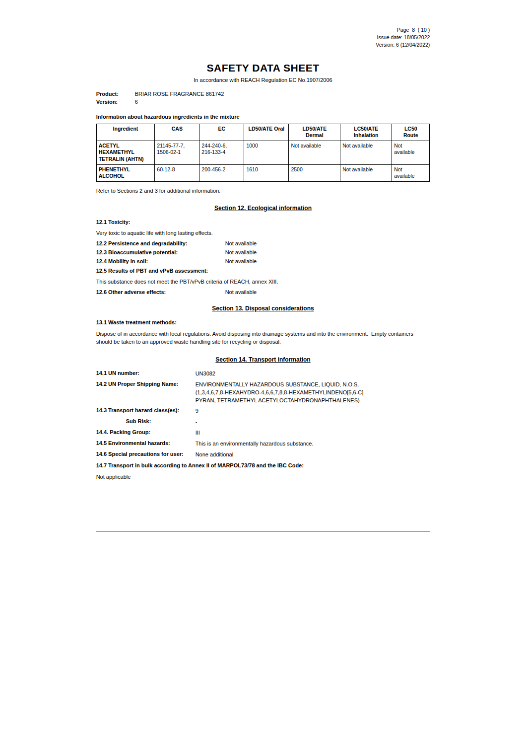Page 8 ( 10 )
Issue date: 18/05/2022
Version: 6 (12/04/2022)
SAFETY DATA SHEET
In accordance with REACH Regulation EC No.1907/2006
Product: BRIAR ROSE FRAGRANCE 861742
Version: 6
Information about hazardous ingredients in the mixture
| Ingredient | CAS | EC | LD50/ATE Oral | LD50/ATE Dermal | LC50/ATE Inhalation | LC50 Route |
| --- | --- | --- | --- | --- | --- | --- |
| ACETYL HEXAMETHYL TETRALIN (AHTN) | 21145-77-7, 1506-02-1 | 244-240-6, 216-133-4 | 1000 | Not available | Not available | Not available |
| PHENETHYL ALCOHOL | 60-12-8 | 200-456-2 | 1610 | 2500 | Not available | Not available |
Refer to Sections 2 and 3 for additional information.
Section 12. Ecological information
12.1 Toxicity:
Very toxic to aquatic life with long lasting effects.
12.2 Persistence and degradability:
Not available
12.3 Bioaccumulative potential:
Not available
12.4 Mobility in soil:
Not available
12.5 Results of PBT and vPvB assessment:
This substance does not meet the PBT/vPvB criteria of REACH, annex XIII.
12.6 Other adverse effects:
Not available
Section 13. Disposal considerations
13.1 Waste treatment methods:
Dispose of in accordance with local regulations. Avoid disposing into drainage systems and into the environment. Empty containers should be taken to an approved waste handling site for recycling or disposal.
Section 14. Transport information
14.1 UN number:
UN3082
14.2 UN Proper Shipping Name:
ENVIRONMENTALLY HAZARDOUS SUBSTANCE, LIQUID, N.O.S.
(1,3,4,6,7,8-HEXAHYDRO-4,6,6,7,8,8-HEXAMETHYLINDENO[5,6-C]
PYRAN, TETRAMETHYL ACETYLOCTAHYDRONAPHTHALENES)
14.3 Transport hazard class(es):
9
Sub Risk:
-
14.4. Packing Group:
III
14.5 Environmental hazards:
This is an environmentally hazardous substance.
14.6 Special precautions for user:
None additional
14.7 Transport in bulk according to Annex II of MARPOL73/78 and the IBC Code:
Not applicable